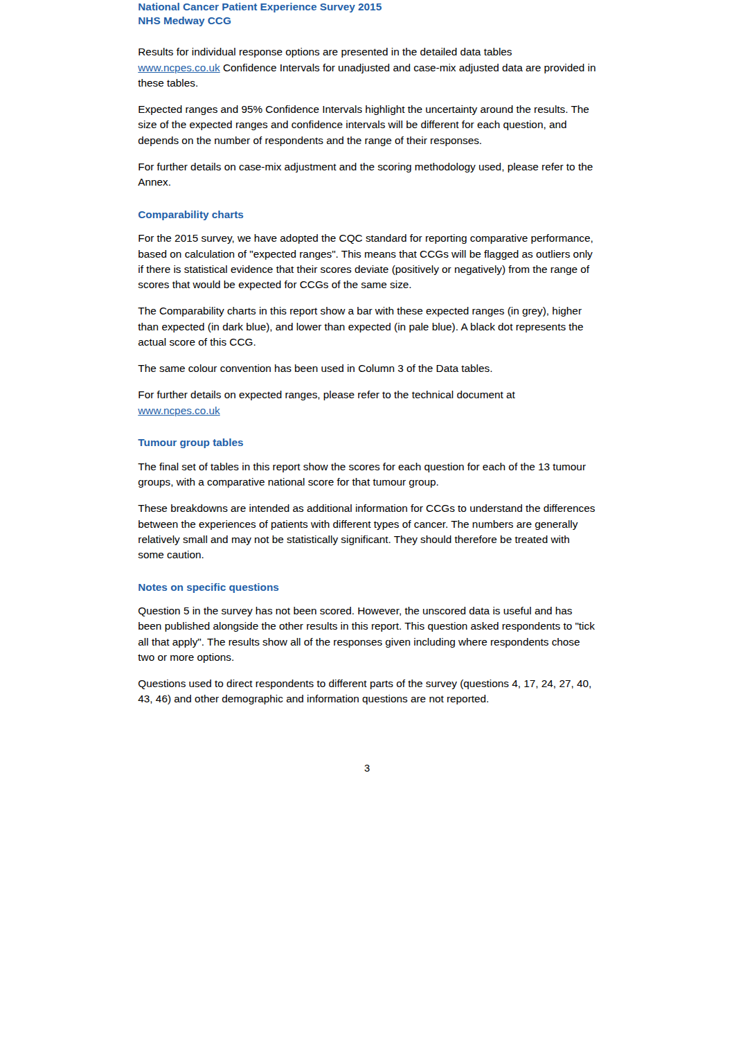National Cancer Patient Experience Survey 2015 NHS Medway CCG
Results for individual response options are presented in the detailed data tables www.ncpes.co.uk Confidence Intervals for unadjusted and case-mix adjusted data are provided in these tables.
Expected ranges and 95% Confidence Intervals highlight the uncertainty around the results. The size of the expected ranges and confidence intervals will be different for each question, and depends on the number of respondents and the range of their responses.
For further details on case-mix adjustment and the scoring methodology used, please refer to the Annex.
Comparability charts
For the 2015 survey, we have adopted the CQC standard for reporting comparative performance, based on calculation of "expected ranges". This means that CCGs will be flagged as outliers only if there is statistical evidence that their scores deviate (positively or negatively) from the range of scores that would be expected for CCGs of the same size.
The Comparability charts in this report show a bar with these expected ranges (in grey), higher than expected (in dark blue), and lower than expected (in pale blue). A black dot represents the actual score of this CCG.
The same colour convention has been used in Column 3 of the Data tables.
For further details on expected ranges, please refer to the technical document at www.ncpes.co.uk
Tumour group tables
The final set of tables in this report show the scores for each question for each of the 13 tumour groups, with a comparative national score for that tumour group.
These breakdowns are intended as additional information for CCGs to understand the differences between the experiences of patients with different types of cancer. The numbers are generally relatively small and may not be statistically significant. They should therefore be treated with some caution.
Notes on specific questions
Question 5 in the survey has not been scored. However, the unscored data is useful and has been published alongside the other results in this report. This question asked respondents to "tick all that apply". The results show all of the responses given including where respondents chose two or more options.
Questions used to direct respondents to different parts of the survey (questions 4, 17, 24, 27, 40, 43, 46) and other demographic and information questions are not reported.
3